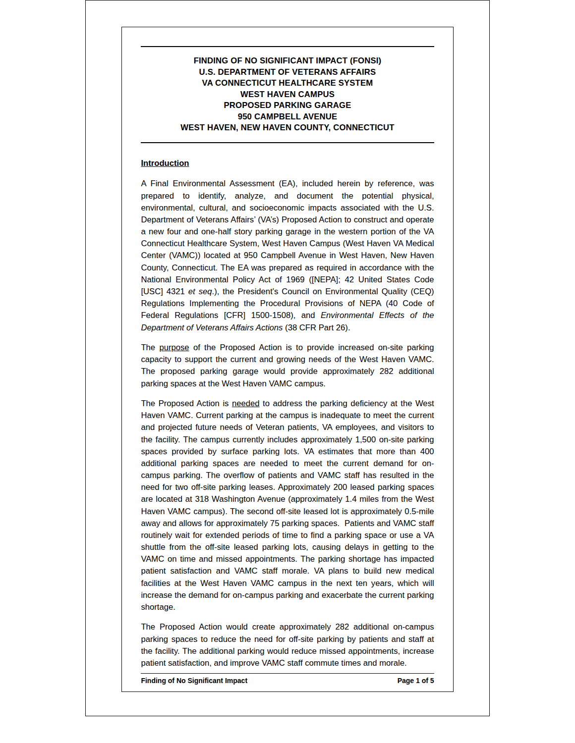FINDING OF NO SIGNIFICANT IMPACT (FONSI)
U.S. DEPARTMENT OF VETERANS AFFAIRS
VA CONNECTICUT HEALTHCARE SYSTEM
WEST HAVEN CAMPUS
PROPOSED PARKING GARAGE
950 CAMPBELL AVENUE
WEST HAVEN, NEW HAVEN COUNTY, CONNECTICUT
Introduction
A Final Environmental Assessment (EA), included herein by reference, was prepared to identify, analyze, and document the potential physical, environmental, cultural, and socioeconomic impacts associated with the U.S. Department of Veterans Affairs’ (VA’s) Proposed Action to construct and operate a new four and one-half story parking garage in the western portion of the VA Connecticut Healthcare System, West Haven Campus (West Haven VA Medical Center (VAMC)) located at 950 Campbell Avenue in West Haven, New Haven County, Connecticut. The EA was prepared as required in accordance with the National Environmental Policy Act of 1969 ([NEPA]; 42 United States Code [USC] 4321 et seq.), the President's Council on Environmental Quality (CEQ) Regulations Implementing the Procedural Provisions of NEPA (40 Code of Federal Regulations [CFR] 1500-1508), and Environmental Effects of the Department of Veterans Affairs Actions (38 CFR Part 26).
The purpose of the Proposed Action is to provide increased on-site parking capacity to support the current and growing needs of the West Haven VAMC. The proposed parking garage would provide approximately 282 additional parking spaces at the West Haven VAMC campus.
The Proposed Action is needed to address the parking deficiency at the West Haven VAMC. Current parking at the campus is inadequate to meet the current and projected future needs of Veteran patients, VA employees, and visitors to the facility. The campus currently includes approximately 1,500 on-site parking spaces provided by surface parking lots. VA estimates that more than 400 additional parking spaces are needed to meet the current demand for on-campus parking. The overflow of patients and VAMC staff has resulted in the need for two off-site parking leases. Approximately 200 leased parking spaces are located at 318 Washington Avenue (approximately 1.4 miles from the West Haven VAMC campus). The second off-site leased lot is approximately 0.5-mile away and allows for approximately 75 parking spaces. Patients and VAMC staff routinely wait for extended periods of time to find a parking space or use a VA shuttle from the off-site leased parking lots, causing delays in getting to the VAMC on time and missed appointments. The parking shortage has impacted patient satisfaction and VAMC staff morale. VA plans to build new medical facilities at the West Haven VAMC campus in the next ten years, which will increase the demand for on-campus parking and exacerbate the current parking shortage.
The Proposed Action would create approximately 282 additional on-campus parking spaces to reduce the need for off-site parking by patients and staff at the facility. The additional parking would reduce missed appointments, increase patient satisfaction, and improve VAMC staff commute times and morale.
Finding of No Significant Impact Page 1 of 5